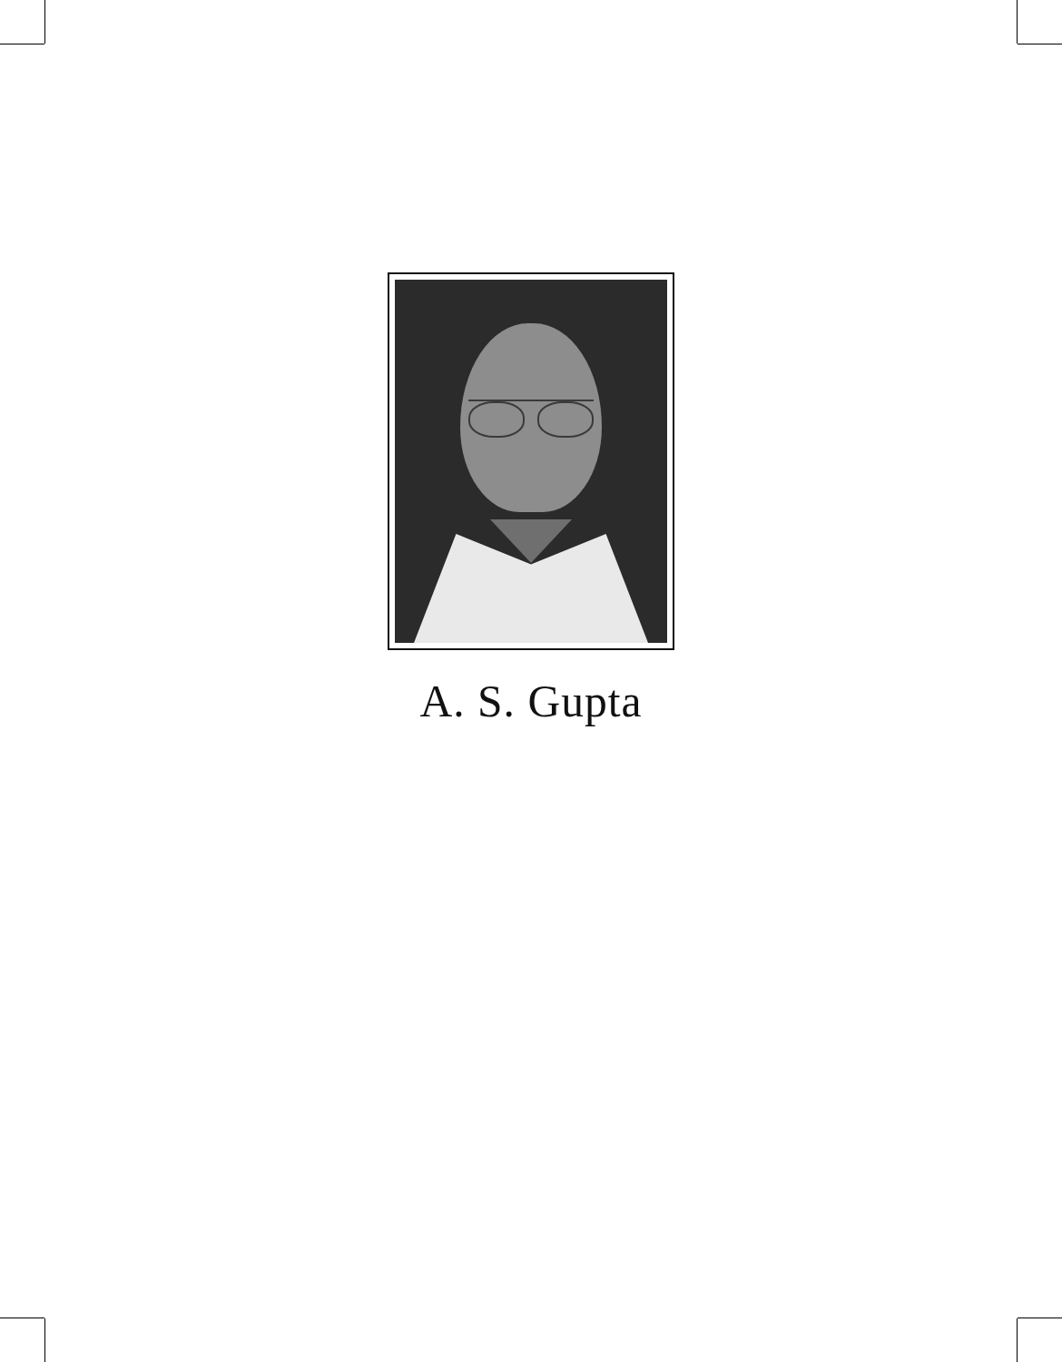A. S. Gupta